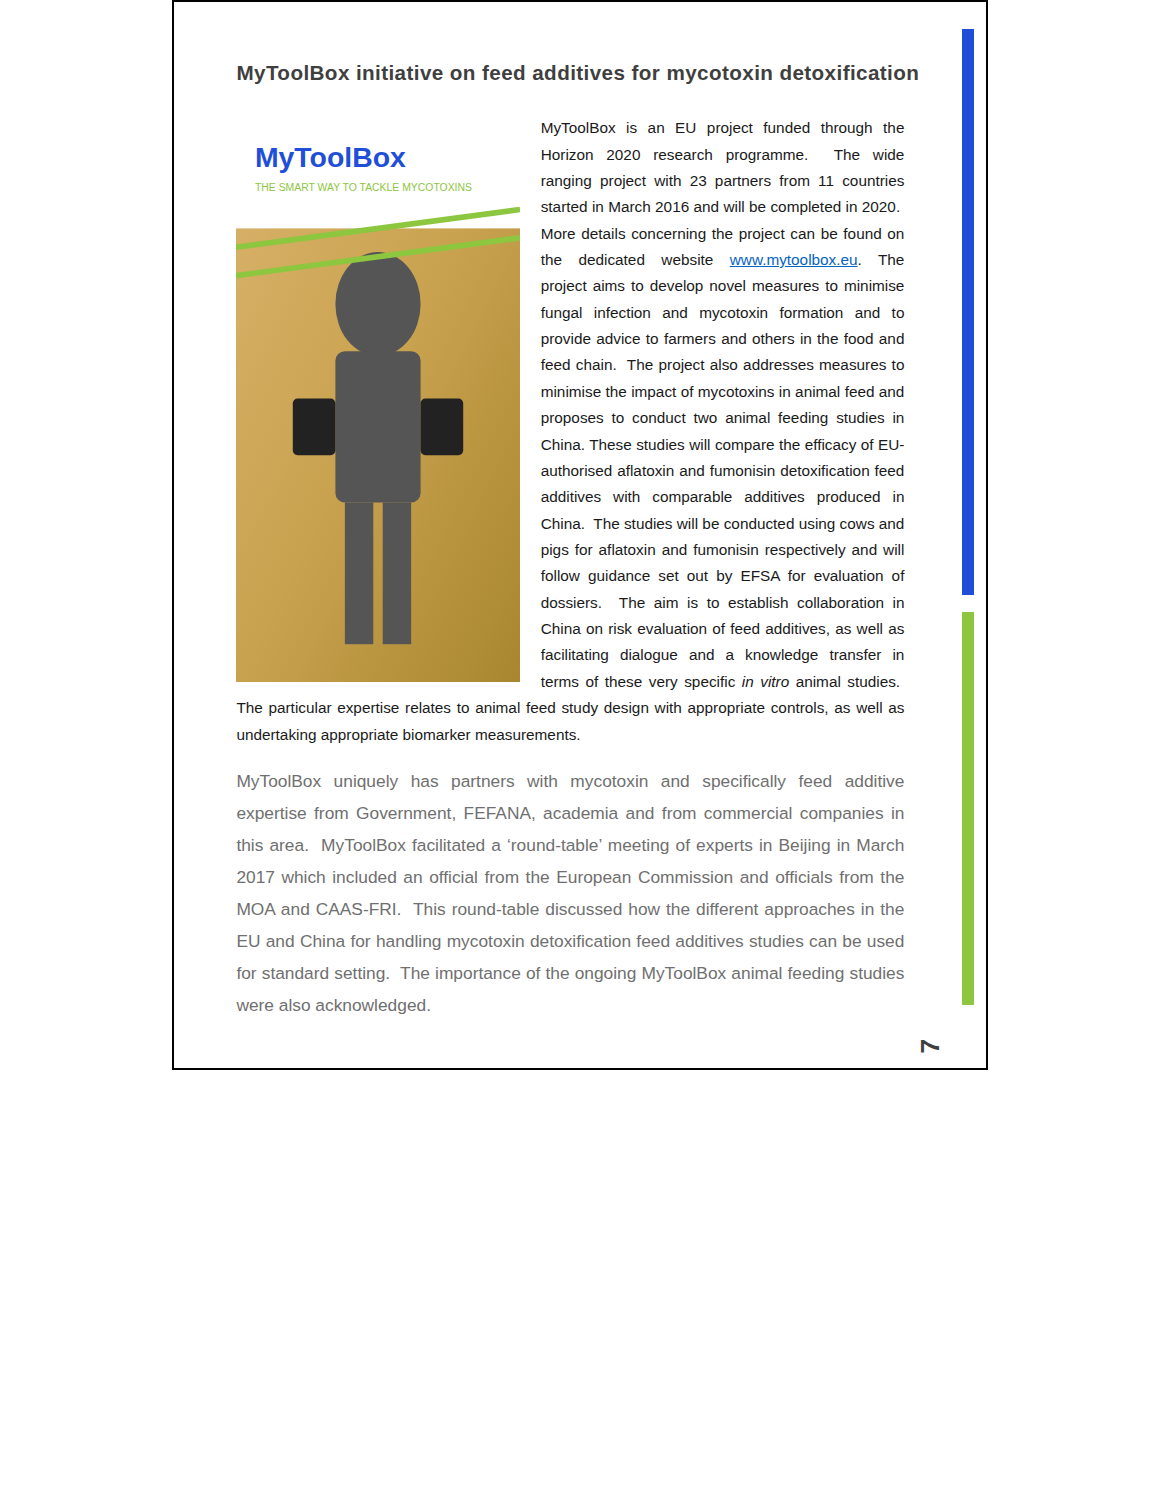MyToolBox initiative on feed additives for mycotoxin detoxification
MyToolBox is an EU project funded through the Horizon 2020 research programme. The wide ranging project with 23 partners from 11 countries started in March 2016 and will be completed in 2020. More details concerning the project can be found on the dedicated website www.mytoolbox.eu. The project aims to develop novel measures to minimise fungal infection and mycotoxin formation and to provide advice to farmers and others in the food and feed chain. The project also addresses measures to minimise the impact of mycotoxins in animal feed and proposes to conduct two animal feeding studies in China. These studies will compare the efficacy of EU-authorised aflatoxin and fumonisin detoxification feed additives with comparable additives produced in China. The studies will be conducted using cows and pigs for aflatoxin and fumonisin respectively and will follow guidance set out by EFSA for evaluation of dossiers. The aim is to establish collaboration in China on risk evaluation of feed additives, as well as facilitating dialogue and a knowledge transfer in terms of these very specific in vitro animal studies. The particular expertise relates to animal feed study design with appropriate controls, as well as undertaking appropriate biomarker measurements.
MyToolBox uniquely has partners with mycotoxin and specifically feed additive expertise from Government, FEFANA, academia and from commercial companies in this area. MyToolBox facilitated a ‘round-table’ meeting of experts in Beijing in March 2017 which included an official from the European Commission and officials from the MOA and CAAS-FRI. This round-table discussed how the different approaches in the EU and China for handling mycotoxin detoxification feed additives studies can be used for standard setting. The importance of the ongoing MyToolBox animal feeding studies were also acknowledged.
7